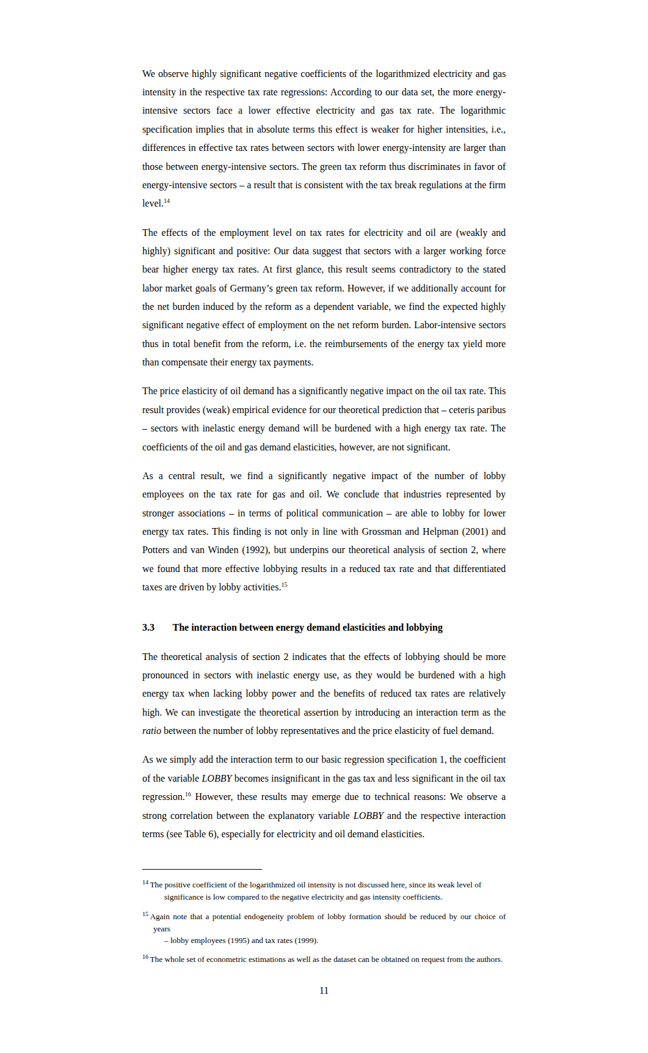We observe highly significant negative coefficients of the logarithmized electricity and gas intensity in the respective tax rate regressions: According to our data set, the more energy-intensive sectors face a lower effective electricity and gas tax rate. The logarithmic specification implies that in absolute terms this effect is weaker for higher intensities, i.e., differences in effective tax rates between sectors with lower energy-intensity are larger than those between energy-intensive sectors. The green tax reform thus discriminates in favor of energy-intensive sectors – a result that is consistent with the tax break regulations at the firm level.14
The effects of the employment level on tax rates for electricity and oil are (weakly and highly) significant and positive: Our data suggest that sectors with a larger working force bear higher energy tax rates. At first glance, this result seems contradictory to the stated labor market goals of Germany’s green tax reform. However, if we additionally account for the net burden induced by the reform as a dependent variable, we find the expected highly significant negative effect of employment on the net reform burden. Labor-intensive sectors thus in total benefit from the reform, i.e. the reimbursements of the energy tax yield more than compensate their energy tax payments.
The price elasticity of oil demand has a significantly negative impact on the oil tax rate. This result provides (weak) empirical evidence for our theoretical prediction that – ceteris paribus – sectors with inelastic energy demand will be burdened with a high energy tax rate. The coefficients of the oil and gas demand elasticities, however, are not significant.
As a central result, we find a significantly negative impact of the number of lobby employees on the tax rate for gas and oil. We conclude that industries represented by stronger associations – in terms of political communication – are able to lobby for lower energy tax rates. This finding is not only in line with Grossman and Helpman (2001) and Potters and van Winden (1992), but underpins our theoretical analysis of section 2, where we found that more effective lobbying results in a reduced tax rate and that differentiated taxes are driven by lobby activities.15
3.3 The interaction between energy demand elasticities and lobbying
The theoretical analysis of section 2 indicates that the effects of lobbying should be more pronounced in sectors with inelastic energy use, as they would be burdened with a high energy tax when lacking lobby power and the benefits of reduced tax rates are relatively high. We can investigate the theoretical assertion by introducing an interaction term as the ratio between the number of lobby representatives and the price elasticity of fuel demand.
As we simply add the interaction term to our basic regression specification 1, the coefficient of the variable LOBBY becomes insignificant in the gas tax and less significant in the oil tax regression.16 However, these results may emerge due to technical reasons: We observe a strong correlation between the explanatory variable LOBBY and the respective interaction terms (see Table 6), especially for electricity and oil demand elasticities.
14 The positive coefficient of the logarithmized oil intensity is not discussed here, since its weak level of significance is low compared to the negative electricity and gas intensity coefficients.
15 Again note that a potential endogeneity problem of lobby formation should be reduced by our choice of years – lobby employees (1995) and tax rates (1999).
16 The whole set of econometric estimations as well as the dataset can be obtained on request from the authors.
11